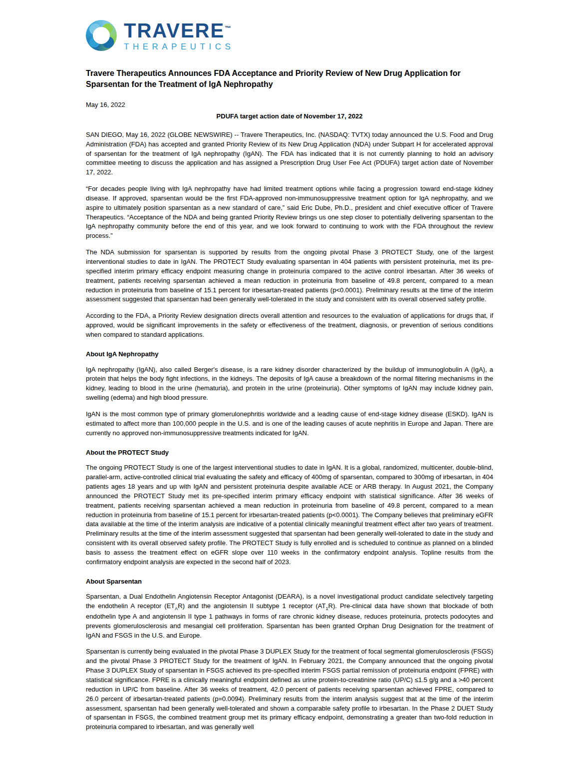TRAVERE™
THERAPEUTICS
Travere Therapeutics Announces FDA Acceptance and Priority Review of New Drug Application for Sparsentan for the Treatment of IgA Nephropathy
May 16, 2022
PDUFA target action date of November 17, 2022
SAN DIEGO, May 16, 2022 (GLOBE NEWSWIRE) -- Travere Therapeutics, Inc. (NASDAQ: TVTX) today announced the U.S. Food and Drug Administration (FDA) has accepted and granted Priority Review of its New Drug Application (NDA) under Subpart H for accelerated approval of sparsentan for the treatment of IgA nephropathy (IgAN). The FDA has indicated that it is not currently planning to hold an advisory committee meeting to discuss the application and has assigned a Prescription Drug User Fee Act (PDUFA) target action date of November 17, 2022.
“For decades people living with IgA nephropathy have had limited treatment options while facing a progression toward end-stage kidney disease. If approved, sparsentan would be the first FDA-approved non-immunosuppressive treatment option for IgA nephropathy, and we aspire to ultimately position sparsentan as a new standard of care,” said Eric Dube, Ph.D., president and chief executive officer of Travere Therapeutics. “Acceptance of the NDA and being granted Priority Review brings us one step closer to potentially delivering sparsentan to the IgA nephropathy community before the end of this year, and we look forward to continuing to work with the FDA throughout the review process.”
The NDA submission for sparsentan is supported by results from the ongoing pivotal Phase 3 PROTECT Study, one of the largest interventional studies to date in IgAN. The PROTECT Study evaluating sparsentan in 404 patients with persistent proteinuria, met its pre-specified interim primary efficacy endpoint measuring change in proteinuria compared to the active control irbesartan. After 36 weeks of treatment, patients receiving sparsentan achieved a mean reduction in proteinuria from baseline of 49.8 percent, compared to a mean reduction in proteinuria from baseline of 15.1 percent for irbesartan-treated patients (p<0.0001). Preliminary results at the time of the interim assessment suggested that sparsentan had been generally well-tolerated in the study and consistent with its overall observed safety profile.
According to the FDA, a Priority Review designation directs overall attention and resources to the evaluation of applications for drugs that, if approved, would be significant improvements in the safety or effectiveness of the treatment, diagnosis, or prevention of serious conditions when compared to standard applications.
About IgA Nephropathy
IgA nephropathy (IgAN), also called Berger's disease, is a rare kidney disorder characterized by the buildup of immunoglobulin A (IgA), a protein that helps the body fight infections, in the kidneys. The deposits of IgA cause a breakdown of the normal filtering mechanisms in the kidney, leading to blood in the urine (hematuria), and protein in the urine (proteinuria). Other symptoms of IgAN may include kidney pain, swelling (edema) and high blood pressure.
IgAN is the most common type of primary glomerulonephritis worldwide and a leading cause of end-stage kidney disease (ESKD). IgAN is estimated to affect more than 100,000 people in the U.S. and is one of the leading causes of acute nephritis in Europe and Japan. There are currently no approved non-immunosuppressive treatments indicated for IgAN.
About the PROTECT Study
The ongoing PROTECT Study is one of the largest interventional studies to date in IgAN. It is a global, randomized, multicenter, double-blind, parallel-arm, active-controlled clinical trial evaluating the safety and efficacy of 400mg of sparsentan, compared to 300mg of irbesartan, in 404 patients ages 18 years and up with IgAN and persistent proteinuria despite available ACE or ARB therapy. In August 2021, the Company announced the PROTECT Study met its pre-specified interim primary efficacy endpoint with statistical significance. After 36 weeks of treatment, patients receiving sparsentan achieved a mean reduction in proteinuria from baseline of 49.8 percent, compared to a mean reduction in proteinuria from baseline of 15.1 percent for irbesartan-treated patients (p<0.0001). The Company believes that preliminary eGFR data available at the time of the interim analysis are indicative of a potential clinically meaningful treatment effect after two years of treatment. Preliminary results at the time of the interim assessment suggested that sparsentan had been generally well-tolerated to date in the study and consistent with its overall observed safety profile. The PROTECT Study is fully enrolled and is scheduled to continue as planned on a blinded basis to assess the treatment effect on eGFR slope over 110 weeks in the confirmatory endpoint analysis. Topline results from the confirmatory endpoint analysis are expected in the second half of 2023.
About Sparsentan
Sparsentan, a Dual Endothelin Angiotensin Receptor Antagonist (DEARA), is a novel investigational product candidate selectively targeting the endothelin A receptor (ETAR) and the angiotensin II subtype 1 receptor (AT1R). Pre-clinical data have shown that blockade of both endothelin type A and angiotensin II type 1 pathways in forms of rare chronic kidney disease, reduces proteinuria, protects podocytes and prevents glomerulosclerosis and mesangial cell proliferation. Sparsentan has been granted Orphan Drug Designation for the treatment of IgAN and FSGS in the U.S. and Europe.
Sparsentan is currently being evaluated in the pivotal Phase 3 DUPLEX Study for the treatment of focal segmental glomerulosclerosis (FSGS) and the pivotal Phase 3 PROTECT Study for the treatment of IgAN. In February 2021, the Company announced that the ongoing pivotal Phase 3 DUPLEX Study of sparsentan in FSGS achieved its pre-specified interim FSGS partial remission of proteinuria endpoint (FPRE) with statistical significance. FPRE is a clinically meaningful endpoint defined as urine protein-to-creatinine ratio (UP/C) ≤1.5 g/g and a >40 percent reduction in UP/C from baseline. After 36 weeks of treatment, 42.0 percent of patients receiving sparsentan achieved FPRE, compared to 26.0 percent of irbesartan-treated patients (p=0.0094). Preliminary results from the interim analysis suggest that at the time of the interim assessment, sparsentan had been generally well-tolerated and shown a comparable safety profile to irbesartan. In the Phase 2 DUET Study of sparsentan in FSGS, the combined treatment group met its primary efficacy endpoint, demonstrating a greater than two-fold reduction in proteinuria compared to irbesartan, and was generally well